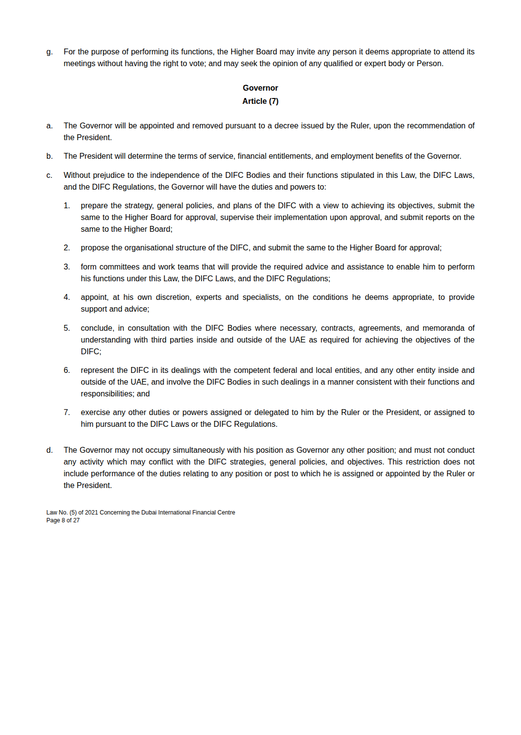g.
For the purpose of performing its functions, the Higher Board may invite any person it deems appropriate to attend its meetings without having the right to vote; and may seek the opinion of any qualified or expert body or Person.
Governor
Article (7)
a.
The Governor will be appointed and removed pursuant to a decree issued by the Ruler, upon the recommendation of the President.
b.
The President will determine the terms of service, financial entitlements, and employment benefits of the Governor.
c.
Without prejudice to the independence of the DIFC Bodies and their functions stipulated in this Law, the DIFC Laws, and the DIFC Regulations, the Governor will have the duties and powers to:
1.
prepare the strategy, general policies, and plans of the DIFC with a view to achieving its objectives, submit the same to the Higher Board for approval, supervise their implementation upon approval, and submit reports on the same to the Higher Board;
2.
propose the organisational structure of the DIFC, and submit the same to the Higher Board for approval;
3.
form committees and work teams that will provide the required advice and assistance to enable him to perform his functions under this Law, the DIFC Laws, and the DIFC Regulations;
4.
appoint, at his own discretion, experts and specialists, on the conditions he deems appropriate, to provide support and advice;
5.
conclude, in consultation with the DIFC Bodies where necessary, contracts, agreements, and memoranda of understanding with third parties inside and outside of the UAE as required for achieving the objectives of the DIFC;
6.
represent the DIFC in its dealings with the competent federal and local entities, and any other entity inside and outside of the UAE, and involve the DIFC Bodies in such dealings in a manner consistent with their functions and responsibilities; and
7.
exercise any other duties or powers assigned or delegated to him by the Ruler or the President, or assigned to him pursuant to the DIFC Laws or the DIFC Regulations.
d.
The Governor may not occupy simultaneously with his position as Governor any other position; and must not conduct any activity which may conflict with the DIFC strategies, general policies, and objectives. This restriction does not include performance of the duties relating to any position or post to which he is assigned or appointed by the Ruler or the President.
Law No. (5) of 2021 Concerning the Dubai International Financial Centre
Page 8 of 27